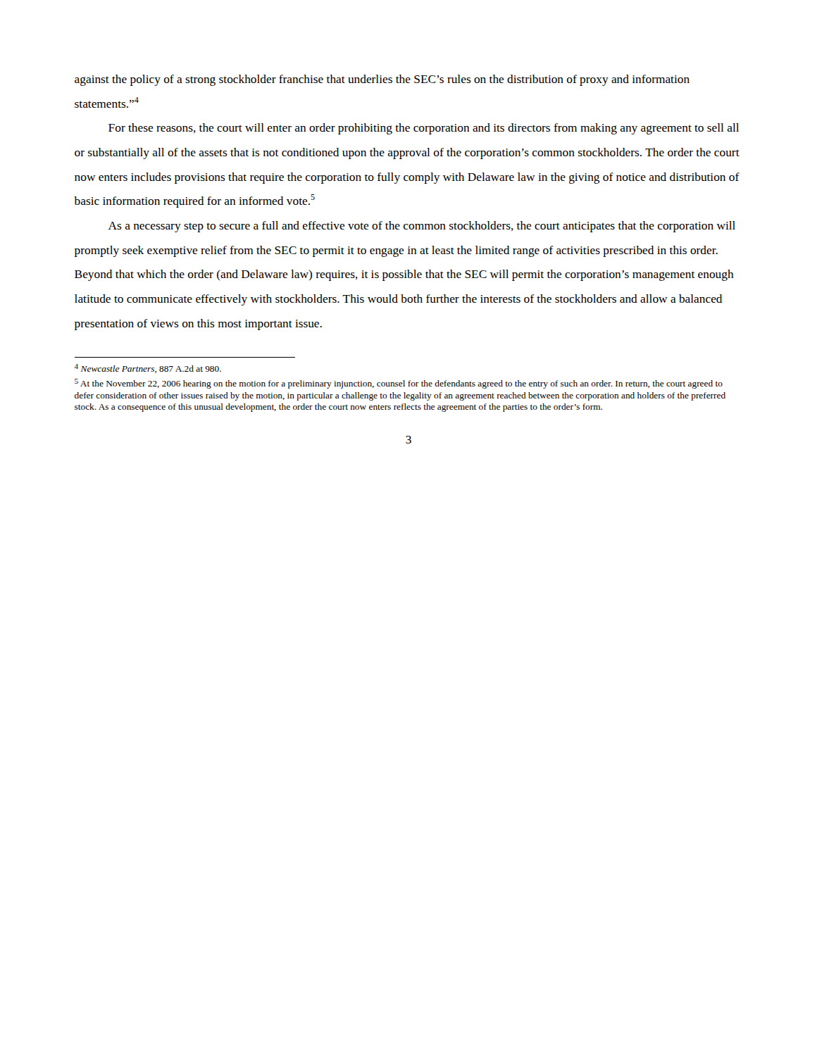against the policy of a strong stockholder franchise that underlies the SEC’s rules on the distribution of proxy and information statements.”4
For these reasons, the court will enter an order prohibiting the corporation and its directors from making any agreement to sell all or substantially all of the assets that is not conditioned upon the approval of the corporation’s common stockholders. The order the court now enters includes provisions that require the corporation to fully comply with Delaware law in the giving of notice and distribution of basic information required for an informed vote.5
As a necessary step to secure a full and effective vote of the common stockholders, the court anticipates that the corporation will promptly seek exemptive relief from the SEC to permit it to engage in at least the limited range of activities prescribed in this order. Beyond that which the order (and Delaware law) requires, it is possible that the SEC will permit the corporation’s management enough latitude to communicate effectively with stockholders. This would both further the interests of the stockholders and allow a balanced presentation of views on this most important issue.
4 Newcastle Partners, 887 A.2d at 980.
5 At the November 22, 2006 hearing on the motion for a preliminary injunction, counsel for the defendants agreed to the entry of such an order. In return, the court agreed to defer consideration of other issues raised by the motion, in particular a challenge to the legality of an agreement reached between the corporation and holders of the preferred stock. As a consequence of this unusual development, the order the court now enters reflects the agreement of the parties to the order’s form.
3